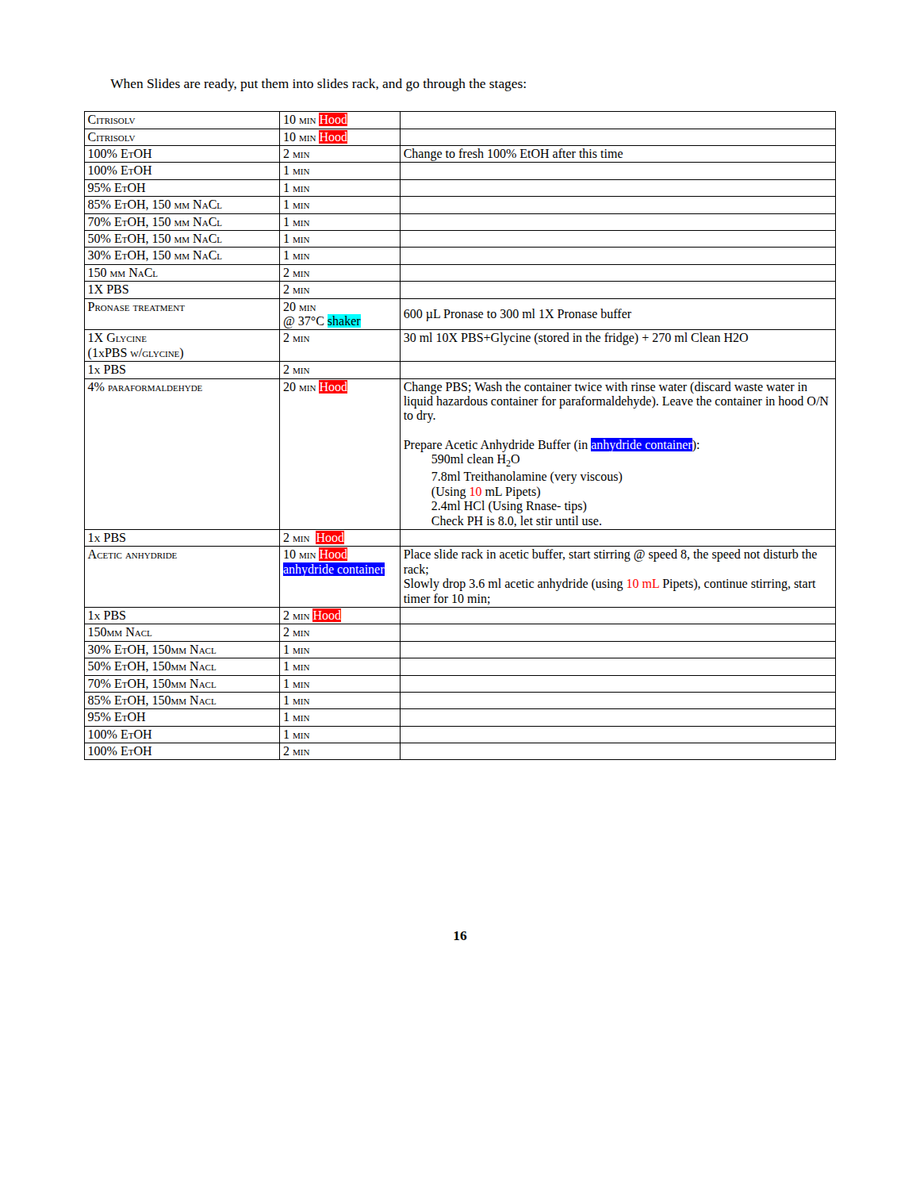When Slides are ready, put them into slides rack, and go through the stages:
| Citrisolv | 10 min Hood | |
| Citrisolv | 10 min Hood | |
| 100% E t OH | 2 min | Change to fresh 100% EtOH after this time |
| 100% E t OH | 1 min | |
| 95% E t OH | 1 min | |
| 85% E t OH, 150 mm N a C l | 1 min | |
| 70% E t OH, 150 mm N a C l | 1 min | |
| 50% E t OH, 150 mm N a C l | 1 min | |
| 30% E t OH, 150 mm N a C l | 1 min | |
| 150 mm N a C l | 2 min | |
| 1X PBS | 2 min | |
| Pronase treatment | 20 min @ 37°C shaker | 600 µL Pronase to 300 ml 1X Pronase buffer |
| 1X G lycine (1 x PBS w/glycine ) | 2 min | 30 ml 10X PBS+Glycine (stored in the fridge) + 270 ml Clean H2O |
| 1 x PBS | 2 min | |
| 4% paraformaldehyde | 20 min Hood | Change PBS; Wash the container twice with rinse water (discard waste water in liquid hazardous container for paraformaldehyde). Leave the container in hood O/N to dry. Prepare Acetic Anhydride Buffer (in anhydride container ): 590ml clean H 2 O 7.8ml Treithanolamine (very viscous) (Using 10 mL Pipets) 2.4ml HCl (Using Rnase- tips) Check PH is 8.0, let stir until use. |
| 1 x PBS | 2 min Hood | |
| Acetic anhydride | 10 min Hood anhydride container | Place slide rack in acetic buffer, start stirring @ speed 8, the speed not disturb the rack; Slowly drop 3.6 ml acetic anhydride (using 10 mL Pipets), continue stirring, start timer for 10 min; |
| 1 x PBS | 2 min Hood | |
| 150 mm N acl | 2 min | |
| 30% E t OH, 150 mm N acl | 1 min | |
| 50% E t OH, 150 mm N acl | 1 min | |
| 70% E t OH, 150 mm N acl | 1 min | |
| 85% E t OH, 150 mm N acl | 1 min | |
| 95% E t OH | 1 min | |
| 100% E t OH | 1 min | |
| 100% E t OH | 2 min | |
16